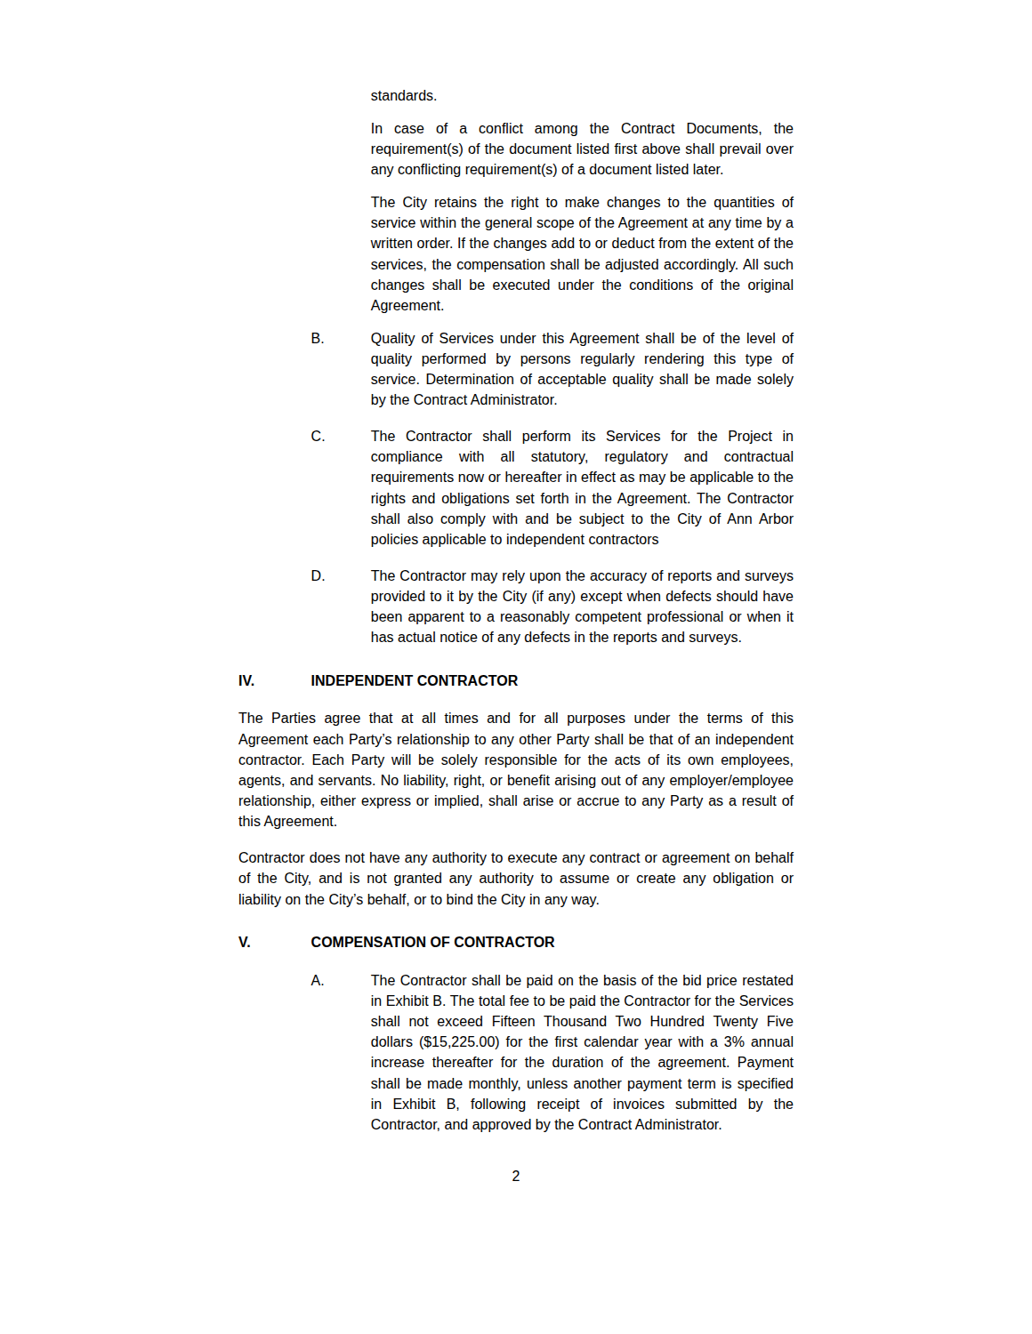standards.
In case of a conflict among the Contract Documents, the requirement(s) of the document listed first above shall prevail over any conflicting requirement(s) of a document listed later.
The City retains the right to make changes to the quantities of service within the general scope of the Agreement at any time by a written order. If the changes add to or deduct from the extent of the services, the compensation shall be adjusted accordingly. All such changes shall be executed under the conditions of the original Agreement.
B.
Quality of Services under this Agreement shall be of the level of quality performed by persons regularly rendering this type of service. Determination of acceptable quality shall be made solely by the Contract Administrator.
C.
The Contractor shall perform its Services for the Project in compliance with all statutory, regulatory and contractual requirements now or hereafter in effect as may be applicable to the rights and obligations set forth in the Agreement. The Contractor shall also comply with and be subject to the City of Ann Arbor policies applicable to independent contractors
D.
The Contractor may rely upon the accuracy of reports and surveys provided to it by the City (if any) except when defects should have been apparent to a reasonably competent professional or when it has actual notice of any defects in the reports and surveys.
IV.
INDEPENDENT CONTRACTOR
The Parties agree that at all times and for all purposes under the terms of this Agreement each Party’s relationship to any other Party shall be that of an independent contractor. Each Party will be solely responsible for the acts of its own employees, agents, and servants. No liability, right, or benefit arising out of any employer/employee relationship, either express or implied, shall arise or accrue to any Party as a result of this Agreement.
Contractor does not have any authority to execute any contract or agreement on behalf of the City, and is not granted any authority to assume or create any obligation or liability on the City’s behalf, or to bind the City in any way.
V.
COMPENSATION OF CONTRACTOR
A.
The Contractor shall be paid on the basis of the bid price restated in Exhibit B. The total fee to be paid the Contractor for the Services shall not exceed Fifteen Thousand Two Hundred Twenty Five dollars ($15,225.00) for the first calendar year with a 3% annual increase thereafter for the duration of the agreement. Payment shall be made monthly, unless another payment term is specified in Exhibit B, following receipt of invoices submitted by the Contractor, and approved by the Contract Administrator.
2